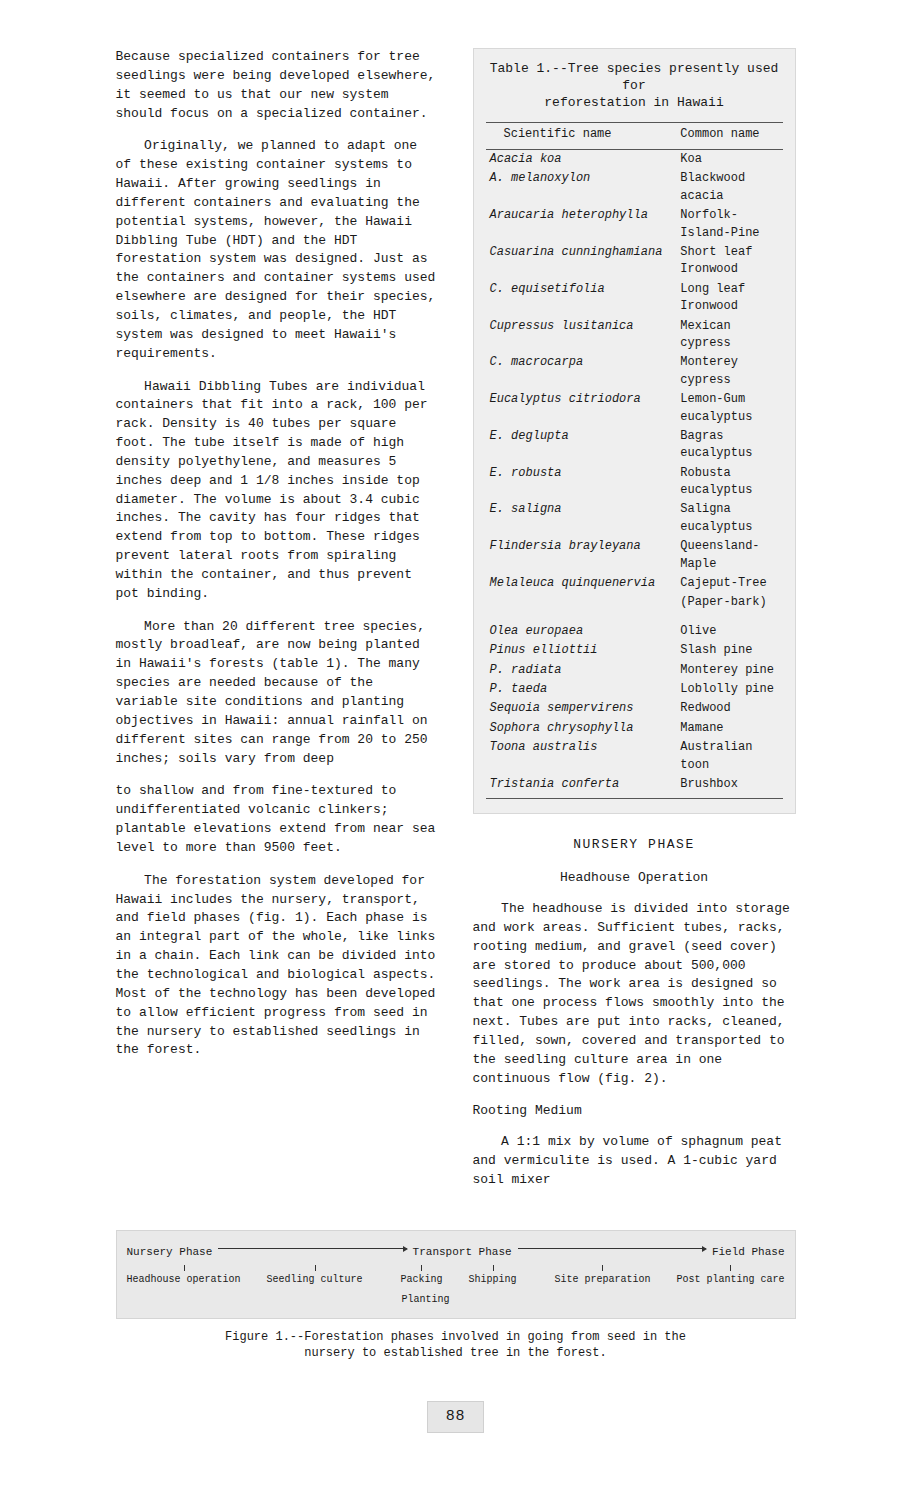Because specialized containers for tree seedlings were being developed elsewhere, it seemed to us that our new system should focus on a specialized container.
Originally, we planned to adapt one of these existing container systems to Hawaii. After growing seedlings in different containers and evaluating the potential systems, however, the Hawaii Dibbling Tube (HDT) and the HDT forestation system was designed. Just as the containers and container systems used elsewhere are designed for their species, soils, climates, and people, the HDT system was designed to meet Hawaii's requirements.
Hawaii Dibbling Tubes are individual containers that fit into a rack, 100 per rack. Density is 40 tubes per square foot. The tube itself is made of high density polyethylene, and measures 5 inches deep and 1 1/8 inches inside top diameter. The volume is about 3.4 cubic inches. The cavity has four ridges that extend from top to bottom. These ridges prevent lateral roots from spiraling within the container, and thus prevent pot binding.
More than 20 different tree species, mostly broadleaf, are now being planted in Hawaii's forests (table 1). The many species are needed because of the variable site conditions and planting objectives in Hawaii: annual rainfall on different sites can range from 20 to 250 inches; soils vary from deep
to shallow and from fine-textured to undifferentiated volcanic clinkers; plantable elevations extend from near sea level to more than 9500 feet.
The forestation system developed for Hawaii includes the nursery, transport, and field phases (fig. 1). Each phase is an integral part of the whole, like links in a chain. Each link can be divided into the technological and biological aspects. Most of the technology has been developed to allow efficient progress from seed in the nursery to established seedlings in the forest.
Table 1.--Tree species presently used for
reforestation in Hawaii
| Scientific name | Common name |
| --- | --- |
| Acacia koa | Koa |
| A. melanoxylon | Blackwood acacia |
| Araucaria heterophylla | Norfolk-Island-Pine |
| Casuarina cunninghamiana | Short leaf Ironwood |
| C. equisetifolia | Long leaf Ironwood |
| Cupressus lusitanica | Mexican cypress |
| C. macrocarpa | Monterey cypress |
| Eucalyptus citriodora | Lemon-Gum eucalyptus |
| E. deglupta | Bagras eucalyptus |
| E. robusta | Robusta eucalyptus |
| E. saligna | Saligna eucalyptus |
| Flindersia brayleyana | Queensland-Maple |
| Melaleuca quinquenervia | Cajeput-Tree |
| | (Paper-bark) |
| Olea europaea | Olive |
| Pinus elliottii | Slash pine |
| P. radiata | Monterey pine |
| P. taeda | Loblolly pine |
| Sequoia sempervirens | Redwood |
| Sophora chrysophylla | Mamane |
| Toona australis | Australian toon |
| Tristania conferta | Brushbox |
NURSERY PHASE
Headhouse Operation
The headhouse is divided into storage and work areas. Sufficient tubes, racks, rooting medium, and gravel (seed cover) are stored to produce about 500,000 seedlings. The work area is designed so that one process flows smoothly into the next. Tubes are put into racks, cleaned, filled, sown, covered and transported to the seedling culture area in one continuous flow (fig. 2).
Rooting Medium
A 1:1 mix by volume of sphagnum peat and vermiculite is used. A 1-cubic yard soil mixer
Nursery Phase Transport Phase Field Phase
Headhouse operation Seedling culture
Packing Shipping
Site preparation Post planting care
Planting
Figure 1.--Forestation phases involved in going from seed in the
nursery to established tree in the forest.
88